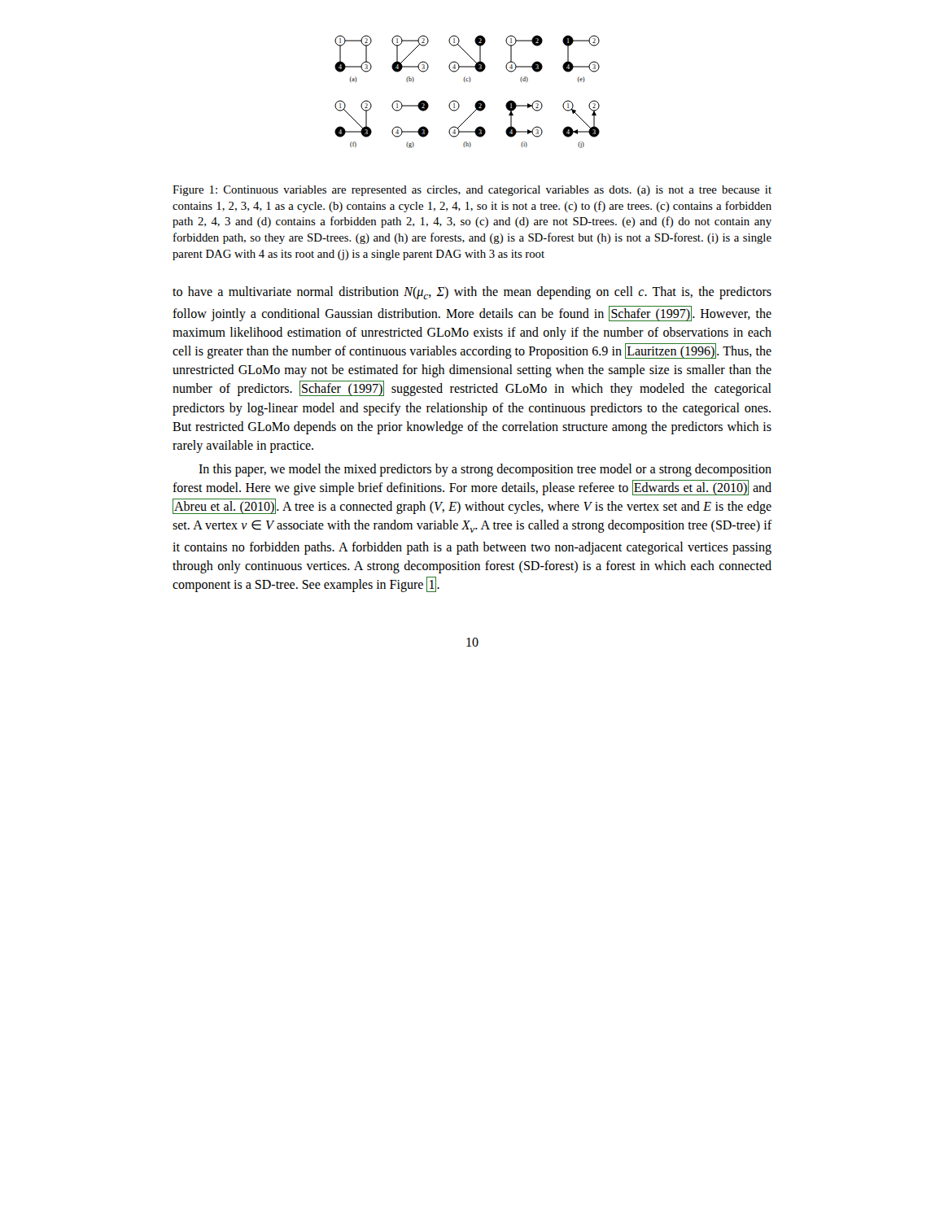1 2 3 4 (a) 1 2 3 4 (b) 1 2 3 4 (c) 1 2 3 4 (d) 1 2 3 4 (e) 1 2 3 4 (f) 1 2 3 4 (g) 1 2 3 4 (h) 1 2 3 4 (i) 1 2 3 4 (j)
Figure 1: Continuous variables are represented as circles, and categorical variables as dots. (a) is not a tree because it contains 1, 2, 3, 4, 1 as a cycle. (b) contains a cycle 1, 2, 4, 1, so it is not a tree. (c) to (f) are trees. (c) contains a forbidden path 2, 4, 3 and (d) contains a forbidden path 2, 1, 4, 3, so (c) and (d) are not SD-trees. (e) and (f) do not contain any forbidden path, so they are SD-trees. (g) and (h) are forests, and (g) is a SD-forest but (h) is not a SD-forest. (i) is a single parent DAG with 4 as its root and (j) is a single parent DAG with 3 as its root
to have a multivariate normal distribution N(μc, Σ) with the mean depending on cell c. That is, the predictors follow jointly a conditional Gaussian distribution. More details can be found in Schafer (1997). However, the maximum likelihood estimation of unrestricted GLoMo exists if and only if the number of observations in each cell is greater than the number of continuous variables according to Proposition 6.9 in Lauritzen (1996). Thus, the unrestricted GLoMo may not be estimated for high dimensional setting when the sample size is smaller than the number of predictors. Schafer (1997) suggested restricted GLoMo in which they modeled the categorical predictors by log-linear model and specify the relationship of the continuous predictors to the categorical ones. But restricted GLoMo depends on the prior knowledge of the correlation structure among the predictors which is rarely available in practice.
In this paper, we model the mixed predictors by a strong decomposition tree model or a strong decomposition forest model. Here we give simple brief definitions. For more details, please referee to Edwards et al. (2010) and Abreu et al. (2010). A tree is a connected graph (V, E) without cycles, where V is the vertex set and E is the edge set. A vertex v ∈ V associate with the random variable Xv. A tree is called a strong decomposition tree (SD-tree) if it contains no forbidden paths. A forbidden path is a path between two non-adjacent categorical vertices passing through only continuous vertices. A strong decomposition forest (SD-forest) is a forest in which each connected component is a SD-tree. See examples in Figure 1.
10